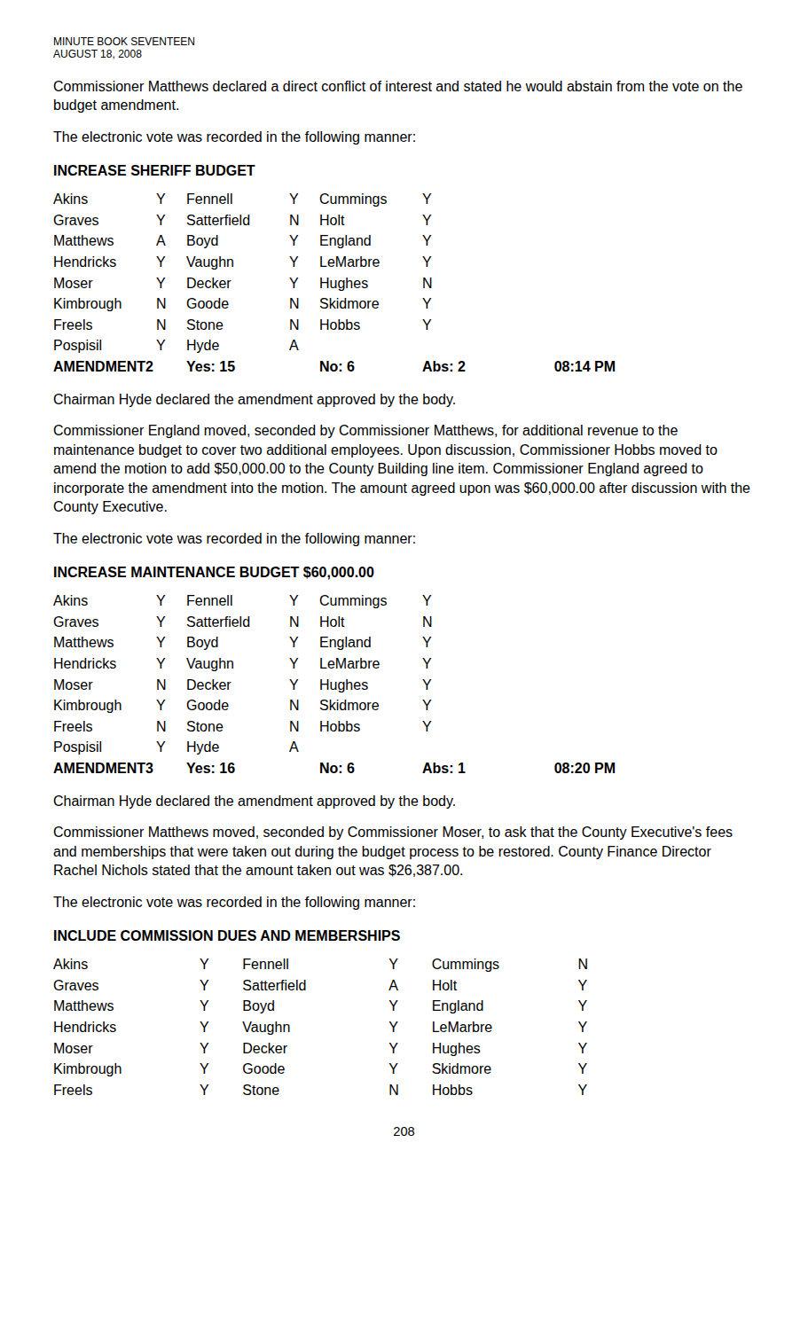MINUTE BOOK SEVENTEEN
AUGUST 18, 2008
Commissioner Matthews declared a direct conflict of interest and stated he would abstain from the vote on the budget amendment.
The electronic vote was recorded in the following manner:
INCREASE SHERIFF BUDGET
| Akins | Y | Fennell | Y | Cummings | Y |
| Graves | Y | Satterfield | N | Holt | Y |
| Matthews | A | Boyd | Y | England | Y |
| Hendricks | Y | Vaughn | Y | LeMarbre | Y |
| Moser | Y | Decker | Y | Hughes | N |
| Kimbrough | N | Goode | N | Skidmore | Y |
| Freels | N | Stone | N | Hobbs | Y |
| Pospisil | Y | Hyde | A | | |
| AMENDMENT2 | Yes: 15 | No: 6 | Abs: 2 | 08:14 PM |
Chairman Hyde declared the amendment approved by the body.
Commissioner England moved, seconded by Commissioner Matthews, for additional revenue to the maintenance budget to cover two additional employees. Upon discussion, Commissioner Hobbs moved to amend the motion to add $50,000.00 to the County Building line item. Commissioner England agreed to incorporate the amendment into the motion. The amount agreed upon was $60,000.00 after discussion with the County Executive.
The electronic vote was recorded in the following manner:
INCREASE MAINTENANCE BUDGET $60,000.00
| Akins | Y | Fennell | Y | Cummings | Y |
| Graves | Y | Satterfield | N | Holt | N |
| Matthews | Y | Boyd | Y | England | Y |
| Hendricks | Y | Vaughn | Y | LeMarbre | Y |
| Moser | N | Decker | Y | Hughes | Y |
| Kimbrough | Y | Goode | N | Skidmore | Y |
| Freels | N | Stone | N | Hobbs | Y |
| Pospisil | Y | Hyde | A | | |
| AMENDMENT3 | Yes: 16 | No: 6 | Abs: 1 | 08:20 PM |
Chairman Hyde declared the amendment approved by the body.
Commissioner Matthews moved, seconded by Commissioner Moser, to ask that the County Executive's fees and memberships that were taken out during the budget process to be restored. County Finance Director Rachel Nichols stated that the amount taken out was $26,387.00.
The electronic vote was recorded in the following manner:
INCLUDE COMMISSION DUES AND MEMBERSHIPS
| Akins | Y | Fennell | Y | Cummings | N |
| Graves | Y | Satterfield | A | Holt | Y |
| Matthews | Y | Boyd | Y | England | Y |
| Hendricks | Y | Vaughn | Y | LeMarbre | Y |
| Moser | Y | Decker | Y | Hughes | Y |
| Kimbrough | Y | Goode | Y | Skidmore | Y |
| Freels | Y | Stone | N | Hobbs | Y |
208